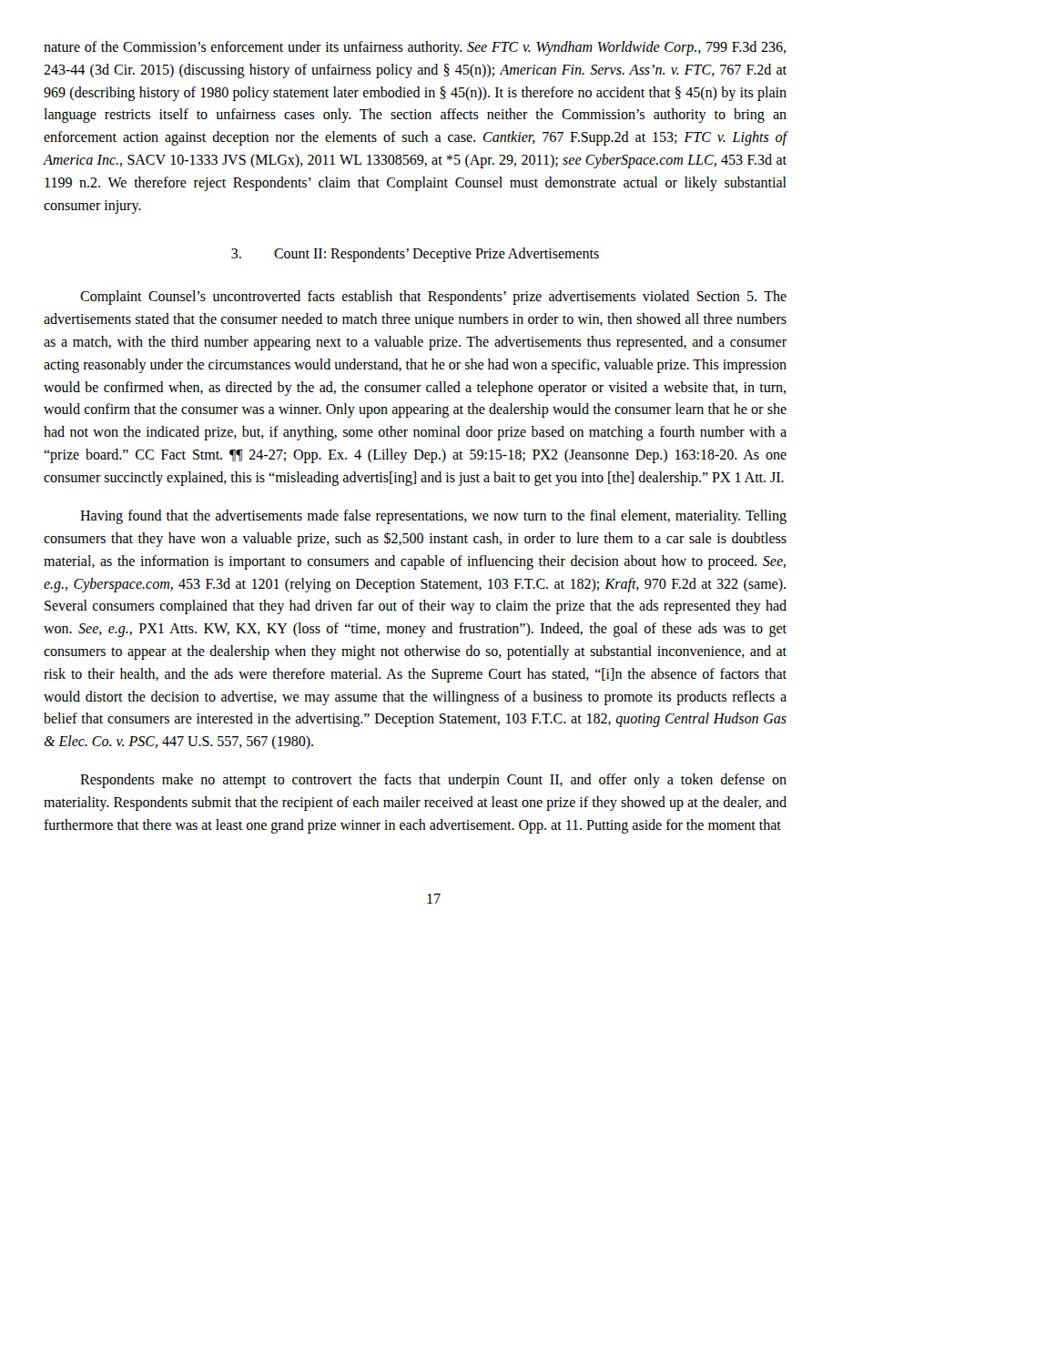nature of the Commission’s enforcement under its unfairness authority. See FTC v. Wyndham Worldwide Corp., 799 F.3d 236, 243-44 (3d Cir. 2015) (discussing history of unfairness policy and § 45(n)); American Fin. Servs. Ass’n. v. FTC, 767 F.2d at 969 (describing history of 1980 policy statement later embodied in § 45(n)). It is therefore no accident that § 45(n) by its plain language restricts itself to unfairness cases only. The section affects neither the Commission’s authority to bring an enforcement action against deception nor the elements of such a case. Cantkier, 767 F.Supp.2d at 153; FTC v. Lights of America Inc., SACV 10-1333 JVS (MLGx), 2011 WL 13308569, at *5 (Apr. 29, 2011); see CyberSpace.com LLC, 453 F.3d at 1199 n.2. We therefore reject Respondents’ claim that Complaint Counsel must demonstrate actual or likely substantial consumer injury.
3. Count II: Respondents’ Deceptive Prize Advertisements
Complaint Counsel’s uncontroverted facts establish that Respondents’ prize advertisements violated Section 5. The advertisements stated that the consumer needed to match three unique numbers in order to win, then showed all three numbers as a match, with the third number appearing next to a valuable prize. The advertisements thus represented, and a consumer acting reasonably under the circumstances would understand, that he or she had won a specific, valuable prize. This impression would be confirmed when, as directed by the ad, the consumer called a telephone operator or visited a website that, in turn, would confirm that the consumer was a winner. Only upon appearing at the dealership would the consumer learn that he or she had not won the indicated prize, but, if anything, some other nominal door prize based on matching a fourth number with a “prize board.” CC Fact Stmt. ¶¶ 24-27; Opp. Ex. 4 (Lilley Dep.) at 59:15-18; PX2 (Jeansonne Dep.) 163:18-20. As one consumer succinctly explained, this is “misleading advertis[ing] and is just a bait to get you into [the] dealership.” PX 1 Att. JI.
Having found that the advertisements made false representations, we now turn to the final element, materiality. Telling consumers that they have won a valuable prize, such as $2,500 instant cash, in order to lure them to a car sale is doubtless material, as the information is important to consumers and capable of influencing their decision about how to proceed. See, e.g., Cyberspace.com, 453 F.3d at 1201 (relying on Deception Statement, 103 F.T.C. at 182); Kraft, 970 F.2d at 322 (same). Several consumers complained that they had driven far out of their way to claim the prize that the ads represented they had won. See, e.g., PX1 Atts. KW, KX, KY (loss of “time, money and frustration”). Indeed, the goal of these ads was to get consumers to appear at the dealership when they might not otherwise do so, potentially at substantial inconvenience, and at risk to their health, and the ads were therefore material. As the Supreme Court has stated, “[i]n the absence of factors that would distort the decision to advertise, we may assume that the willingness of a business to promote its products reflects a belief that consumers are interested in the advertising.” Deception Statement, 103 F.T.C. at 182, quoting Central Hudson Gas & Elec. Co. v. PSC, 447 U.S. 557, 567 (1980).
Respondents make no attempt to controvert the facts that underpin Count II, and offer only a token defense on materiality. Respondents submit that the recipient of each mailer received at least one prize if they showed up at the dealer, and furthermore that there was at least one grand prize winner in each advertisement. Opp. at 11. Putting aside for the moment that
17